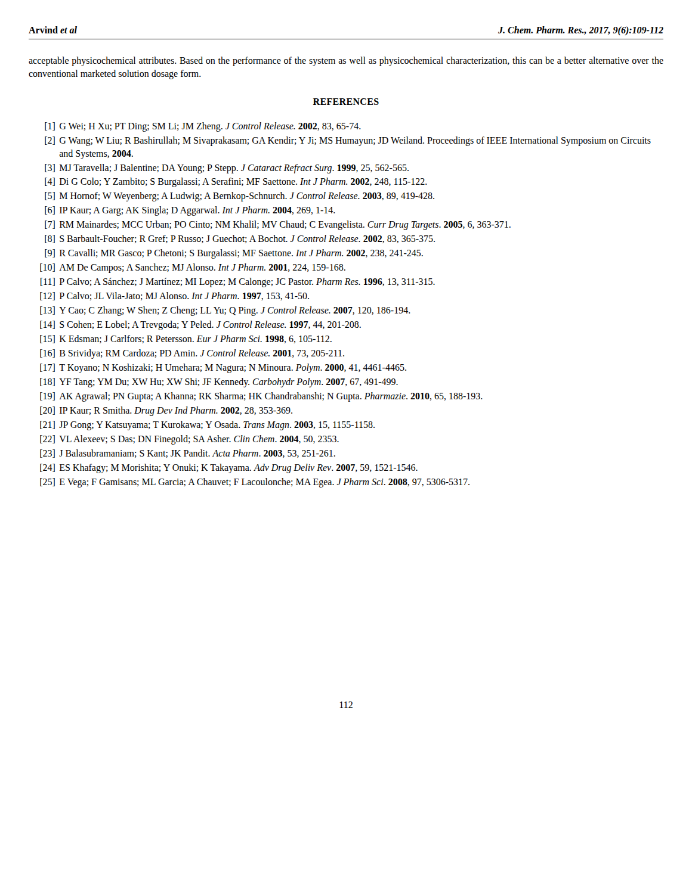Arvind et al
J. Chem. Pharm. Res., 2017, 9(6):109-112
acceptable physicochemical attributes. Based on the performance of the system as well as physicochemical characterization, this can be a better alternative over the conventional marketed solution dosage form.
REFERENCES
[1] G Wei; H Xu; PT Ding; SM Li; JM Zheng. J Control Release. 2002, 83, 65-74.
[2] G Wang; W Liu; R Bashirullah; M Sivaprakasam; GA Kendir; Y Ji; MS Humayun; JD Weiland. Proceedings of IEEE International Symposium on Circuits and Systems, 2004.
[3] MJ Taravella; J Balentine; DA Young; P Stepp. J Cataract Refract Surg. 1999, 25, 562-565.
[4] Di G Colo; Y Zambito; S Burgalassi; A Serafini; MF Saettone. Int J Pharm. 2002, 248, 115-122.
[5] M Hornof; W Weyenberg; A Ludwig; A Bernkop-Schnurch. J Control Release. 2003, 89, 419-428.
[6] IP Kaur; A Garg; AK Singla; D Aggarwal. Int J Pharm. 2004, 269, 1-14.
[7] RM Mainardes; MCC Urban; PO Cinto; NM Khalil; MV Chaud; C Evangelista. Curr Drug Targets. 2005, 6, 363-371.
[8] S Barbault-Foucher; R Gref; P Russo; J Guechot; A Bochot. J Control Release. 2002, 83, 365-375.
[9] R Cavalli; MR Gasco; P Chetoni; S Burgalassi; MF Saettone. Int J Pharm. 2002, 238, 241-245.
[10] AM De Campos; A Sanchez; MJ Alonso. Int J Pharm. 2001, 224, 159-168.
[11] P Calvo; A Sánchez; J Martínez; MI Lopez; M Calonge; JC Pastor. Pharm Res. 1996, 13, 311-315.
[12] P Calvo; JL Vila-Jato; MJ Alonso. Int J Pharm. 1997, 153, 41-50.
[13] Y Cao; C Zhang; W Shen; Z Cheng; LL Yu; Q Ping. J Control Release. 2007, 120, 186-194.
[14] S Cohen; E Lobel; A Trevgoda; Y Peled. J Control Release. 1997, 44, 201-208.
[15] K Edsman; J Carlfors; R Petersson. Eur J Pharm Sci. 1998, 6, 105-112.
[16] B Srividya; RM Cardoza; PD Amin. J Control Release. 2001, 73, 205-211.
[17] T Koyano; N Koshizaki; H Umehara; M Nagura; N Minoura. Polym. 2000, 41, 4461-4465.
[18] YF Tang; YM Du; XW Hu; XW Shi; JF Kennedy. Carbohydr Polym. 2007, 67, 491-499.
[19] AK Agrawal; PN Gupta; A Khanna; RK Sharma; HK Chandrabanshi; N Gupta. Pharmazie. 2010, 65, 188-193.
[20] IP Kaur; R Smitha. Drug Dev Ind Pharm. 2002, 28, 353-369.
[21] JP Gong; Y Katsuyama; T Kurokawa; Y Osada. Trans Magn. 2003, 15, 1155-1158.
[22] VL Alexeev; S Das; DN Finegold; SA Asher. Clin Chem. 2004, 50, 2353.
[23] J Balasubramaniam; S Kant; JK Pandit. Acta Pharm. 2003, 53, 251-261.
[24] ES Khafagy; M Morishita; Y Onuki; K Takayama. Adv Drug Deliv Rev. 2007, 59, 1521-1546.
[25] E Vega; F Gamisans; ML Garcia; A Chauvet; F Lacoulonche; MA Egea. J Pharm Sci. 2008, 97, 5306-5317.
112